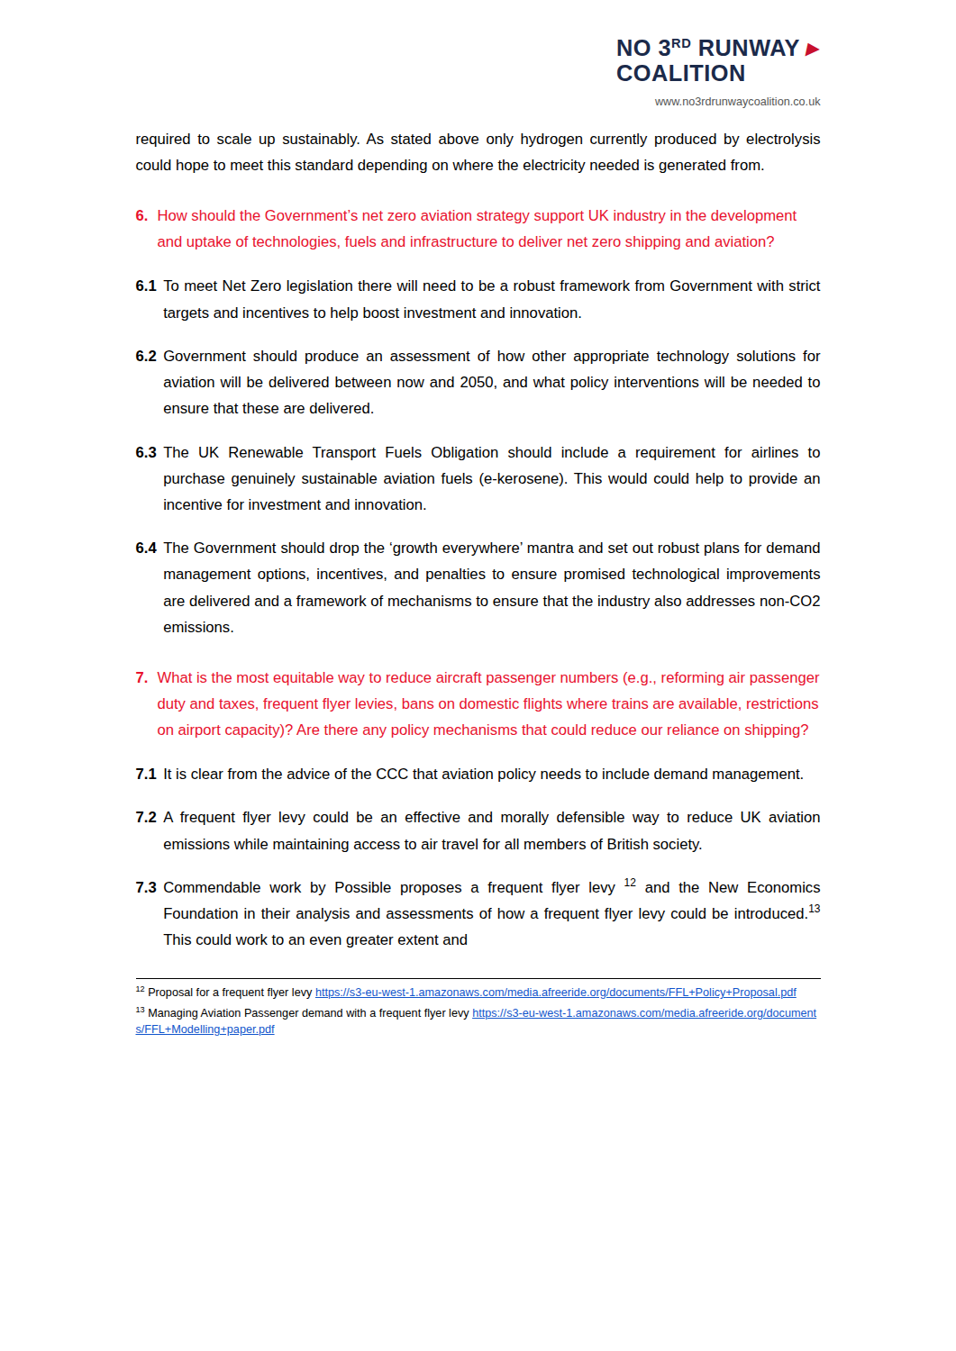NO 3RD RUNWAY▸
COALITION
www.no3rdrunwaycoalition.co.uk
required to scale up sustainably. As stated above only hydrogen currently produced by electrolysis could hope to meet this standard depending on where the electricity needed is generated from.
6. How should the Government’s net zero aviation strategy support UK industry in the development and uptake of technologies, fuels and infrastructure to deliver net zero shipping and aviation?
6.1 To meet Net Zero legislation there will need to be a robust framework from Government with strict targets and incentives to help boost investment and innovation.
6.2 Government should produce an assessment of how other appropriate technology solutions for aviation will be delivered between now and 2050, and what policy interventions will be needed to ensure that these are delivered.
6.3 The UK Renewable Transport Fuels Obligation should include a requirement for airlines to purchase genuinely sustainable aviation fuels (e-kerosene). This would could help to provide an incentive for investment and innovation.
6.4 The Government should drop the ‘growth everywhere’ mantra and set out robust plans for demand management options, incentives, and penalties to ensure promised technological improvements are delivered and a framework of mechanisms to ensure that the industry also addresses non-CO2 emissions.
7. What is the most equitable way to reduce aircraft passenger numbers (e.g., reforming air passenger duty and taxes, frequent flyer levies, bans on domestic flights where trains are available, restrictions on airport capacity)? Are there any policy mechanisms that could reduce our reliance on shipping?
7.1 It is clear from the advice of the CCC that aviation policy needs to include demand management.
7.2 A frequent flyer levy could be an effective and morally defensible way to reduce UK aviation emissions while maintaining access to air travel for all members of British society.
7.3 Commendable work by Possible proposes a frequent flyer levy 12 and the New Economics Foundation in their analysis and assessments of how a frequent flyer levy could be introduced.13 This could work to an even greater extent and
12 Proposal for a frequent flyer levy https://s3-eu-west-1.amazonaws.com/media.afreeride.org/documents/FFL+Policy+Proposal.pdf
13 Managing Aviation Passenger demand with a frequent flyer levy https://s3-eu-west-1.amazonaws.com/media.afreeride.org/documents/FFL+Modelling+paper.pdf